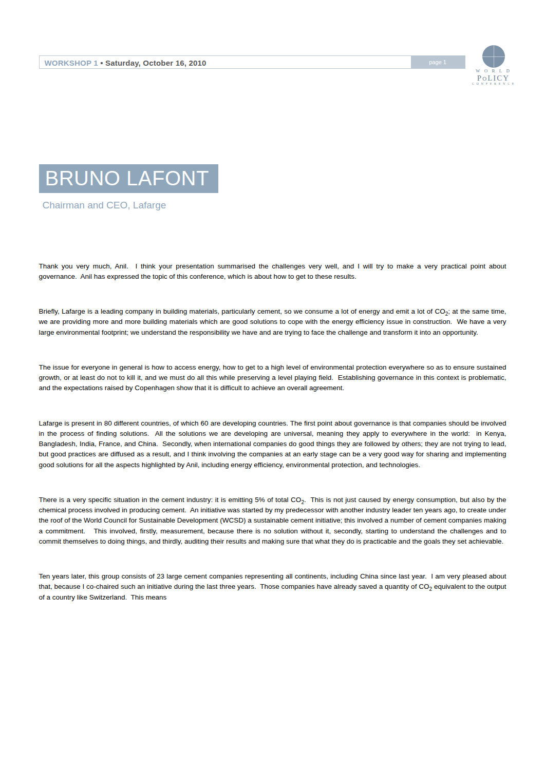WORKSHOP 1 • Saturday, October 16, 2010
page 1
W O R L D
POLICY
C O N F E R E N C E
BRUNO LAFONT
Chairman and CEO, Lafarge
Thank you very much, Anil. I think your presentation summarised the challenges very well, and I will try to make a very practical point about governance. Anil has expressed the topic of this conference, which is about how to get to these results.
Briefly, Lafarge is a leading company in building materials, particularly cement, so we consume a lot of energy and emit a lot of CO2; at the same time, we are providing more and more building materials which are good solutions to cope with the energy efficiency issue in construction. We have a very large environmental footprint; we understand the responsibility we have and are trying to face the challenge and transform it into an opportunity.
The issue for everyone in general is how to access energy, how to get to a high level of environmental protection everywhere so as to ensure sustained growth, or at least do not to kill it, and we must do all this while preserving a level playing field. Establishing governance in this context is problematic, and the expectations raised by Copenhagen show that it is difficult to achieve an overall agreement.
Lafarge is present in 80 different countries, of which 60 are developing countries. The first point about governance is that companies should be involved in the process of finding solutions. All the solutions we are developing are universal, meaning they apply to everywhere in the world: in Kenya, Bangladesh, India, France, and China. Secondly, when international companies do good things they are followed by others; they are not trying to lead, but good practices are diffused as a result, and I think involving the companies at an early stage can be a very good way for sharing and implementing good solutions for all the aspects highlighted by Anil, including energy efficiency, environmental protection, and technologies.
There is a very specific situation in the cement industry: it is emitting 5% of total CO2. This is not just caused by energy consumption, but also by the chemical process involved in producing cement. An initiative was started by my predecessor with another industry leader ten years ago, to create under the roof of the World Council for Sustainable Development (WCSD) a sustainable cement initiative; this involved a number of cement companies making a commitment. This involved, firstly, measurement, because there is no solution without it, secondly, starting to understand the challenges and to commit themselves to doing things, and thirdly, auditing their results and making sure that what they do is practicable and the goals they set achievable.
Ten years later, this group consists of 23 large cement companies representing all continents, including China since last year. I am very pleased about that, because I co-chaired such an initiative during the last three years. Those companies have already saved a quantity of CO2 equivalent to the output of a country like Switzerland. This means